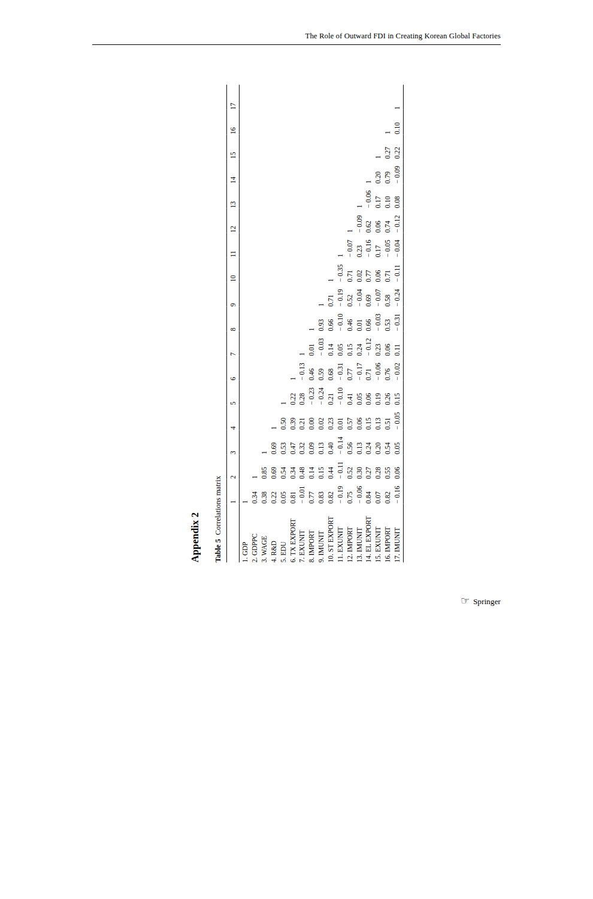The Role of Outward FDI in Creating Korean Global Factories
Appendix 2
Table 5 Correlations matrix
| | 1 | 2 | 3 | 4 | 5 | 6 | 7 | 8 | 9 | 10 | 11 | 12 | 13 | 14 | 15 | 16 | 17 |
| --- | --- | --- | --- | --- | --- | --- | --- | --- | --- | --- | --- | --- | --- | --- | --- | --- | --- |
| 1. GDP | 1 | | | | | | | | | | | | | | | | |
| 2. GDPPC | 0.34 | 1 | | | | | | | | | | | | | | | |
| 3. WAGE | 0.38 | 0.85 | 1 | | | | | | | | | | | | | | |
| 4. R&D | 0.22 | 0.69 | 0.69 | 1 | | | | | | | | | | | | | |
| 5. EDU | 0.05 | 0.54 | 0.53 | 0.50 | 1 | | | | | | | | | | | | |
| 6. TX EXPORT | 0.81 | 0.34 | 0.47 | 0.39 | 0.22 | 1 | | | | | | | | | | | |
| 7. EXUNIT | − 0.01 | 0.48 | 0.32 | 0.21 | 0.28 | − 0.13 | 1 | | | | | | | | | | |
| 8. IMPORT | 0.77 | 0.14 | 0.09 | 0.00 | − 0.23 | 0.46 | 0.01 | 1 | | | | | | | | | |
| 9. IMUNIT | 0.83 | 0.15 | 0.13 | 0.02 | − 0.24 | 0.59 | − 0.03 | 0.93 | 1 | | | | | | | | |
| 10. ST EXPORT | 0.82 | 0.44 | 0.40 | 0.23 | 0.21 | 0.68 | 0.14 | 0.66 | 0.71 | 1 | | | | | | | |
| 11. EXUNIT | − 0.19 | − 0.11 | − 0.14 | 0.01 | − 0.10 | − 0.31 | 0.05 | − 0.10 | − 0.19 | − 0.35 | 1 | | | | | | |
| 12. IMPORT | 0.75 | 0.52 | 0.56 | 0.57 | 0.41 | 0.77 | 0.15 | 0.46 | 0.52 | 0.71 | − 0.07 | 1 | | | | | |
| 13. IMUNIT | − 0.06 | 0.30 | 0.13 | 0.06 | 0.05 | − 0.17 | 0.24 | 0.01 | − 0.04 | 0.02 | 0.23 | − 0.09 | 1 | | | | |
| 14. EL EXPORT | 0.84 | 0.27 | 0.24 | 0.15 | 0.06 | 0.71 | − 0.12 | 0.66 | 0.69 | 0.77 | − 0.16 | 0.62 | − 0.06 | 1 | | | |
| 15. EXUNIT | 0.07 | 0.28 | 0.20 | 0.13 | 0.19 | − 0.06 | 0.23 | − 0.03 | − 0.07 | 0.06 | 0.17 | 0.06 | 0.17 | 0.20 | 1 | | |
| 16. IMPORT | 0.82 | 0.55 | 0.54 | 0.51 | 0.26 | 0.76 | 0.06 | 0.53 | 0.58 | 0.71 | − 0.05 | 0.74 | 0.10 | 0.79 | 0.27 | 1 | |
| 17. IMUNIT | − 0.16 | 0.06 | 0.05 | − 0.05 | 0.15 | − 0.02 | 0.11 | − 0.31 | − 0.24 | − 0.11 | − 0.04 | − 0.12 | 0.08 | − 0.09 | 0.22 | 0.10 | 1 |
☞ Springer